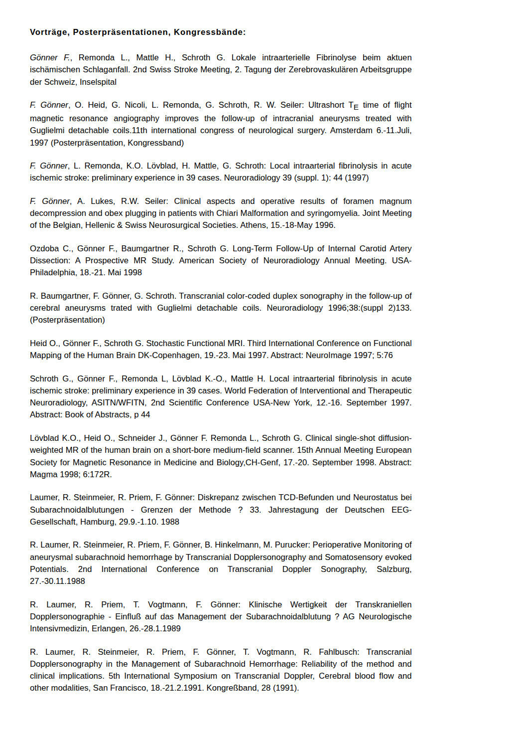Vorträge, Posterpräsentationen, Kongressbände:
Gönner F., Remonda L., Mattle H., Schroth G. Lokale intraarterielle Fibrinolyse beim aktuen ischämischen Schlaganfall. 2nd Swiss Stroke Meeting, 2. Tagung der Zerebrovaskulären Arbeitsgruppe der Schweiz, Inselspital
F. Gönner, O. Heid, G. Nicoli, L. Remonda, G. Schroth, R. W. Seiler: Ultrashort TE time of flight magnetic resonance angiography improves the follow-up of intracranial aneurysms treated with Guglielmi detachable coils.11th international congress of neurological surgery. Amsterdam 6.-11.Juli, 1997 (Posterpräsentation, Kongressband)
F. Gönner, L. Remonda, K.O. Lövblad, H. Mattle, G. Schroth: Local intraarterial fibrinolysis in acute ischemic stroke: preliminary experience in 39 cases. Neuroradiology 39 (suppl. 1): 44 (1997)
F. Gönner, A. Lukes, R.W. Seiler: Clinical aspects and operative results of foramen magnum decompression and obex plugging in patients with Chiari Malformation and syringomyelia. Joint Meeting of the Belgian, Hellenic & Swiss Neurosurgical Societies. Athens, 15.-18-May 1996.
Ozdoba C., Gönner F., Baumgartner R., Schroth G. Long-Term Follow-Up of Internal Carotid Artery Dissection: A Prospective MR Study. American Society of Neuroradiology Annual Meeting. USA-Philadelphia, 18.-21. Mai 1998
R. Baumgartner, F. Gönner, G. Schroth. Transcranial color-coded duplex sonography in the follow-up of cerebral aneurysms trated with Guglielmi detachable coils. Neuroradiology 1996;38:(suppl 2)133.(Posterpräsentation)
Heid O., Gönner F., Schroth G. Stochastic Functional MRI. Third International Conference on Functional Mapping of the Human Brain DK-Copenhagen, 19.-23. Mai 1997. Abstract: NeuroImage 1997; 5:76
Schroth G., Gönner F., Remonda L, Lövblad K.-O., Mattle H. Local intraarterial fibrinolysis in acute ischemic stroke: preliminary experience in 39 cases. World Federation of Interventional and Therapeutic Neuroradiology, ASITN/WFITN, 2nd Scientific Conference USA-New York, 12.-16. September 1997. Abstract: Book of Abstracts, p 44
Lövblad K.O., Heid O., Schneider J., Gönner F. Remonda L., Schroth G. Clinical single-shot diffusion-weighted MR of the human brain on a short-bore medium-field scanner. 15th Annual Meeting European Society for Magnetic Resonance in Medicine and Biology,CH-Genf, 17.-20. September 1998. Abstract: Magma 1998; 6:172R.
Laumer, R. Steinmeier, R. Priem, F. Gönner: Diskrepanz zwischen TCD-Befunden und Neurostatus bei Subarachnoidalblutungen - Grenzen der Methode ? 33. Jahrestagung der Deutschen EEG-Gesellschaft, Hamburg, 29.9.-1.10. 1988
R. Laumer, R. Steinmeier, R. Priem, F. Gönner, B. Hinkelmann, M. Purucker: Perioperative Monitoring of aneurysmal subarachnoid hemorrhage by Transcranial Dopplersonography and Somatosensory evoked Potentials. 2nd International Conference on Transcranial Doppler Sonography, Salzburg, 27.-30.11.1988
R. Laumer, R. Priem, T. Vogtmann, F. Gönner: Klinische Wertigkeit der Transkraniellen Dopplersonographie - Einfluß auf das Management der Subarachnoidalblutung ? AG Neurologische Intensivmedizin, Erlangen, 26.-28.1.1989
R. Laumer, R. Steinmeier, R. Priem, F. Gönner, T. Vogtmann, R. Fahlbusch: Transcranial Dopplersonography in the Management of Subarachnoid Hemorrhage: Reliability of the method and clinical implications. 5th International Symposium on Transcranial Doppler, Cerebral blood flow and other modalities, San Francisco, 18.-21.2.1991. Kongreßband, 28 (1991).